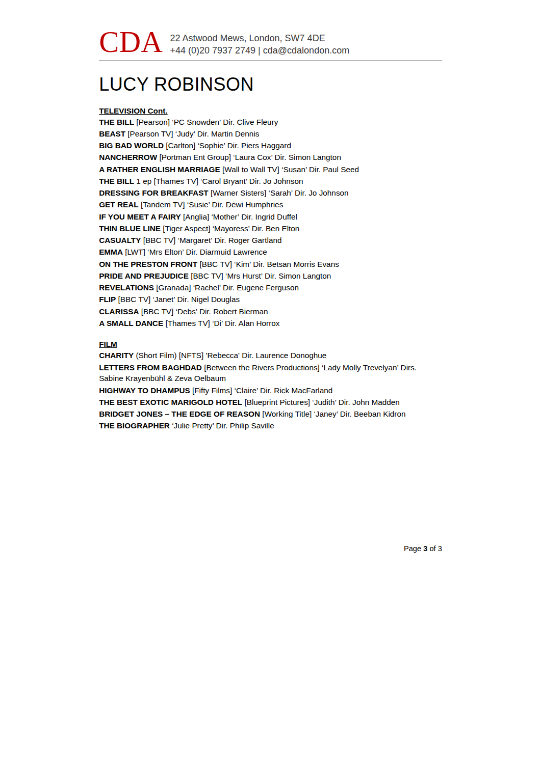CDA
22 Astwood Mews, London, SW7 4DE
+44 (0)20 7937 2749 | cda@cdalondon.com
LUCY ROBINSON
TELEVISION Cont.
THE BILL [Pearson] ‘PC Snowden’ Dir. Clive Fleury
BEAST [Pearson TV] ‘Judy’ Dir. Martin Dennis
BIG BAD WORLD [Carlton] ‘Sophie’ Dir. Piers Haggard
NANCHERROW [Portman Ent Group] ‘Laura Cox’ Dir. Simon Langton
A RATHER ENGLISH MARRIAGE [Wall to Wall TV] ‘Susan’ Dir. Paul Seed
THE BILL 1 ep [Thames TV] ‘Carol Bryant’ Dir. Jo Johnson
DRESSING FOR BREAKFAST [Warner Sisters] ‘Sarah’ Dir. Jo Johnson
GET REAL [Tandem TV] ‘Susie’ Dir. Dewi Humphries
IF YOU MEET A FAIRY [Anglia] ‘Mother’ Dir. Ingrid Duffel
THIN BLUE LINE [Tiger Aspect] ‘Mayoress’ Dir. Ben Elton
CASUALTY [BBC TV] ‘Margaret’ Dir. Roger Gartland
EMMA [LWT] ‘Mrs Elton’ Dir. Diarmuid Lawrence
ON THE PRESTON FRONT [BBC TV] ‘Kim’ Dir. Betsan Morris Evans
PRIDE AND PREJUDICE [BBC TV] ‘Mrs Hurst’ Dir. Simon Langton
REVELATIONS [Granada] ‘Rachel’ Dir. Eugene Ferguson
FLIP [BBC TV] ‘Janet’ Dir. Nigel Douglas
CLARISSA [BBC TV] ‘Debs’ Dir. Robert Bierman
A SMALL DANCE [Thames TV] ‘Di’ Dir. Alan Horrox
FILM
CHARITY (Short Film) [NFTS] 'Rebecca' Dir. Laurence Donoghue
LETTERS FROM BAGHDAD [Between the Rivers Productions] ‘Lady Molly Trevelyan’ Dirs. Sabine Krayenbühl & Zeva Oelbaum
HIGHWAY TO DHAMPUS [Fifty Films] ‘Claire’ Dir. Rick MacFarland
THE BEST EXOTIC MARIGOLD HOTEL [Blueprint Pictures] ‘Judith’ Dir. John Madden
BRIDGET JONES – THE EDGE OF REASON [Working Title] ‘Janey’ Dir. Beeban Kidron
THE BIOGRAPHER ‘Julie Pretty’ Dir. Philip Saville
Page 3 of 3